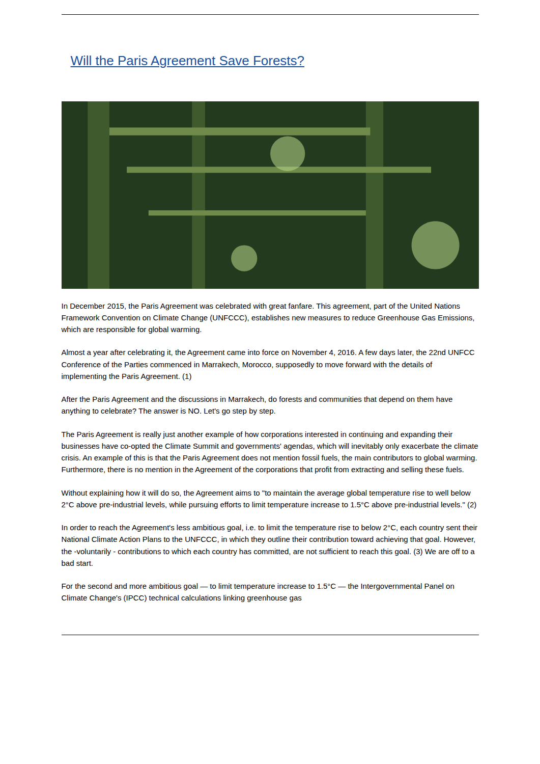Will the Paris Agreement Save Forests?
In December 2015, the Paris Agreement was celebrated with great fanfare. This agreement, part of the United Nations Framework Convention on Climate Change (UNFCCC), establishes new measures to reduce Greenhouse Gas Emissions, which are responsible for global warming.
Almost a year after celebrating it, the Agreement came into force on November 4, 2016. A few days later, the 22nd UNFCC Conference of the Parties commenced in Marrakech, Morocco, supposedly to move forward with the details of implementing the Paris Agreement. (1)
After the Paris Agreement and the discussions in Marrakech, do forests and communities that depend on them have anything to celebrate? The answer is NO. Let's go step by step.
The Paris Agreement is really just another example of how corporations interested in continuing and expanding their businesses have co-opted the Climate Summit and governments' agendas, which will inevitably only exacerbate the climate crisis. An example of this is that the Paris Agreement does not mention fossil fuels, the main contributors to global warming. Furthermore, there is no mention in the Agreement of the corporations that profit from extracting and selling these fuels.
Without explaining how it will do so, the Agreement aims to "to maintain the average global temperature rise to well below 2°C above pre-industrial levels, while pursuing efforts to limit temperature increase to 1.5°C above pre-industrial levels." (2)
In order to reach the Agreement's less ambitious goal, i.e. to limit the temperature rise to below 2°C, each country sent their National Climate Action Plans to the UNFCCC, in which they outline their contribution toward achieving that goal. However, the -voluntarily - contributions to which each country has committed, are not sufficient to reach this goal. (3) We are off to a bad start.
For the second and more ambitious goal — to limit temperature increase to 1.5°C — the Intergovernmental Panel on Climate Change's (IPCC) technical calculations linking greenhouse gas